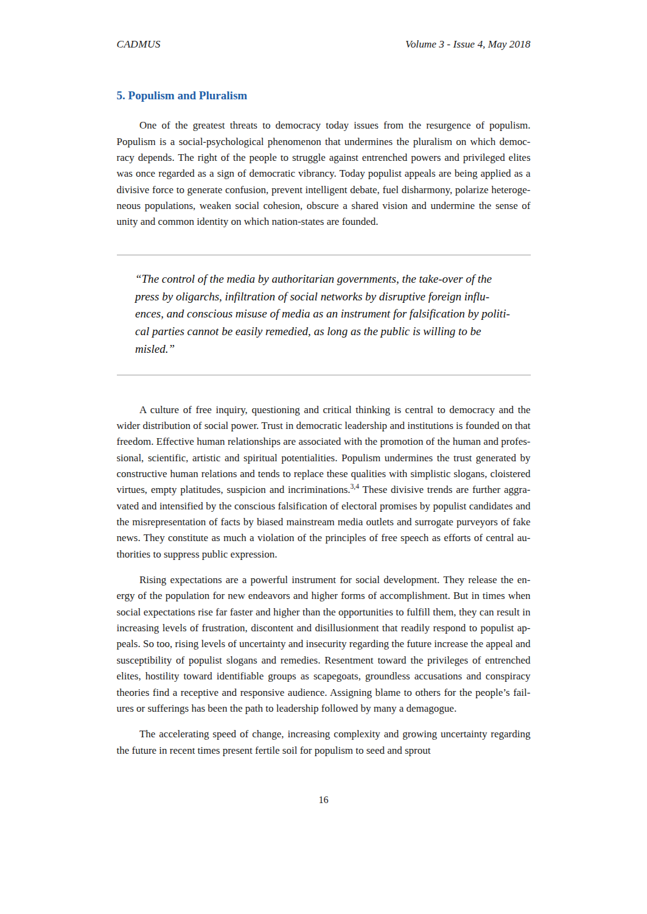CADMUS Volume 3 - Issue 4, May 2018
5. Populism and Pluralism
One of the greatest threats to democracy today issues from the resurgence of populism. Populism is a social-psychological phenomenon that undermines the pluralism on which democracy depends. The right of the people to struggle against entrenched powers and privileged elites was once regarded as a sign of democratic vibrancy. Today populist appeals are being applied as a divisive force to generate confusion, prevent intelligent debate, fuel disharmony, polarize heterogeneous populations, weaken social cohesion, obscure a shared vision and undermine the sense of unity and common identity on which nation-states are founded.
“The control of the media by authoritarian governments, the take-over of the press by oligarchs, infiltration of social networks by disruptive foreign influences, and conscious misuse of media as an instrument for falsification by political parties cannot be easily remedied, as long as the public is willing to be misled.”
A culture of free inquiry, questioning and critical thinking is central to democracy and the wider distribution of social power. Trust in democratic leadership and institutions is founded on that freedom. Effective human relationships are associated with the promotion of the human and professional, scientific, artistic and spiritual potentialities. Populism undermines the trust generated by constructive human relations and tends to replace these qualities with simplistic slogans, cloistered virtues, empty platitudes, suspicion and incriminations.3,4 These divisive trends are further aggravated and intensified by the conscious falsification of electoral promises by populist candidates and the misrepresentation of facts by biased mainstream media outlets and surrogate purveyors of fake news. They constitute as much a violation of the principles of free speech as efforts of central authorities to suppress public expression.
Rising expectations are a powerful instrument for social development. They release the energy of the population for new endeavors and higher forms of accomplishment. But in times when social expectations rise far faster and higher than the opportunities to fulfill them, they can result in increasing levels of frustration, discontent and disillusionment that readily respond to populist appeals. So too, rising levels of uncertainty and insecurity regarding the future increase the appeal and susceptibility of populist slogans and remedies. Resentment toward the privileges of entrenched elites, hostility toward identifiable groups as scapegoats, groundless accusations and conspiracy theories find a receptive and responsive audience. Assigning blame to others for the people’s failures or sufferings has been the path to leadership followed by many a demagogue.
The accelerating speed of change, increasing complexity and growing uncertainty regarding the future in recent times present fertile soil for populism to seed and sprout
16